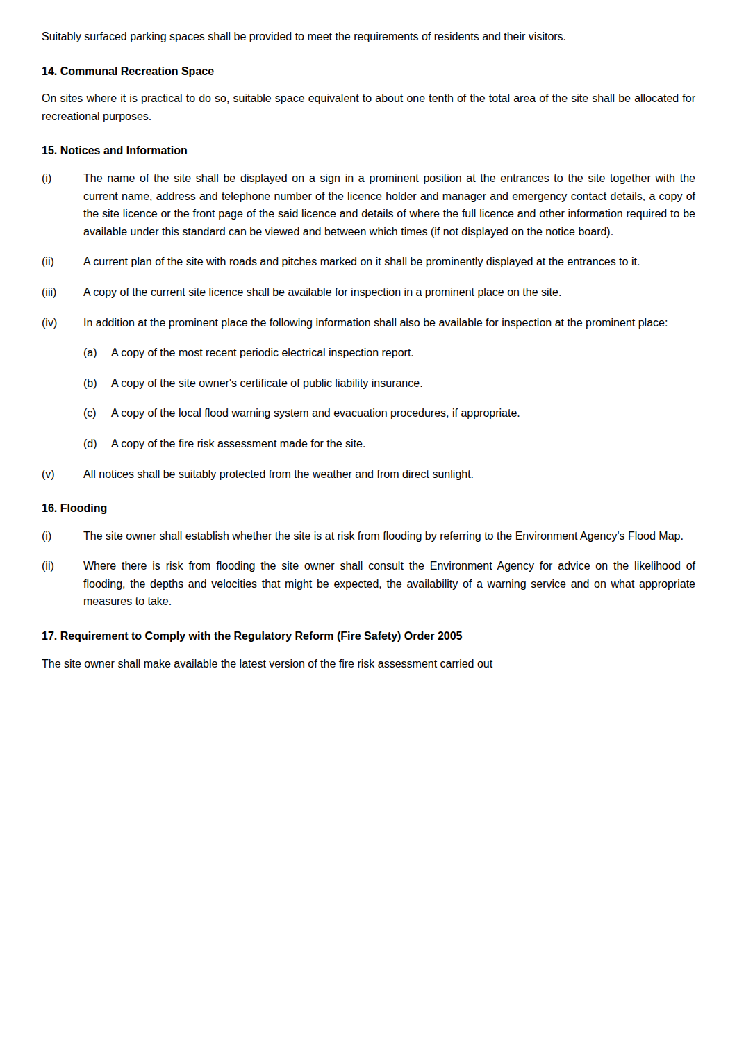Suitably surfaced parking spaces shall be provided to meet the requirements of residents and their visitors.
14. Communal Recreation Space
On sites where it is practical to do so, suitable space equivalent to about one tenth of the total area of the site shall be allocated for recreational purposes.
15. Notices and Information
(i)
The name of the site shall be displayed on a sign in a prominent position at the entrances to the site together with the current name, address and telephone number of the licence holder and manager and emergency contact details, a copy of the site licence or the front page of the said licence and details of where the full licence and other information required to be available under this standard can be viewed and between which times (if not displayed on the notice board).
(ii)
A current plan of the site with roads and pitches marked on it shall be prominently displayed at the entrances to it.
(iii)
A copy of the current site licence shall be available for inspection in a prominent place on the site.
(iv)
In addition at the prominent place the following information shall also be available for inspection at the prominent place:
(a)
A copy of the most recent periodic electrical inspection report.
(b)
A copy of the site owner's certificate of public liability insurance.
(c)
A copy of the local flood warning system and evacuation procedures, if appropriate.
(d)
A copy of the fire risk assessment made for the site.
(v)
All notices shall be suitably protected from the weather and from direct sunlight.
16. Flooding
(i)
The site owner shall establish whether the site is at risk from flooding by referring to the Environment Agency's Flood Map.
(ii)
Where there is risk from flooding the site owner shall consult the Environment Agency for advice on the likelihood of flooding, the depths and velocities that might be expected, the availability of a warning service and on what appropriate measures to take.
17. Requirement to Comply with the Regulatory Reform (Fire Safety) Order 2005
The site owner shall make available the latest version of the fire risk assessment carried out